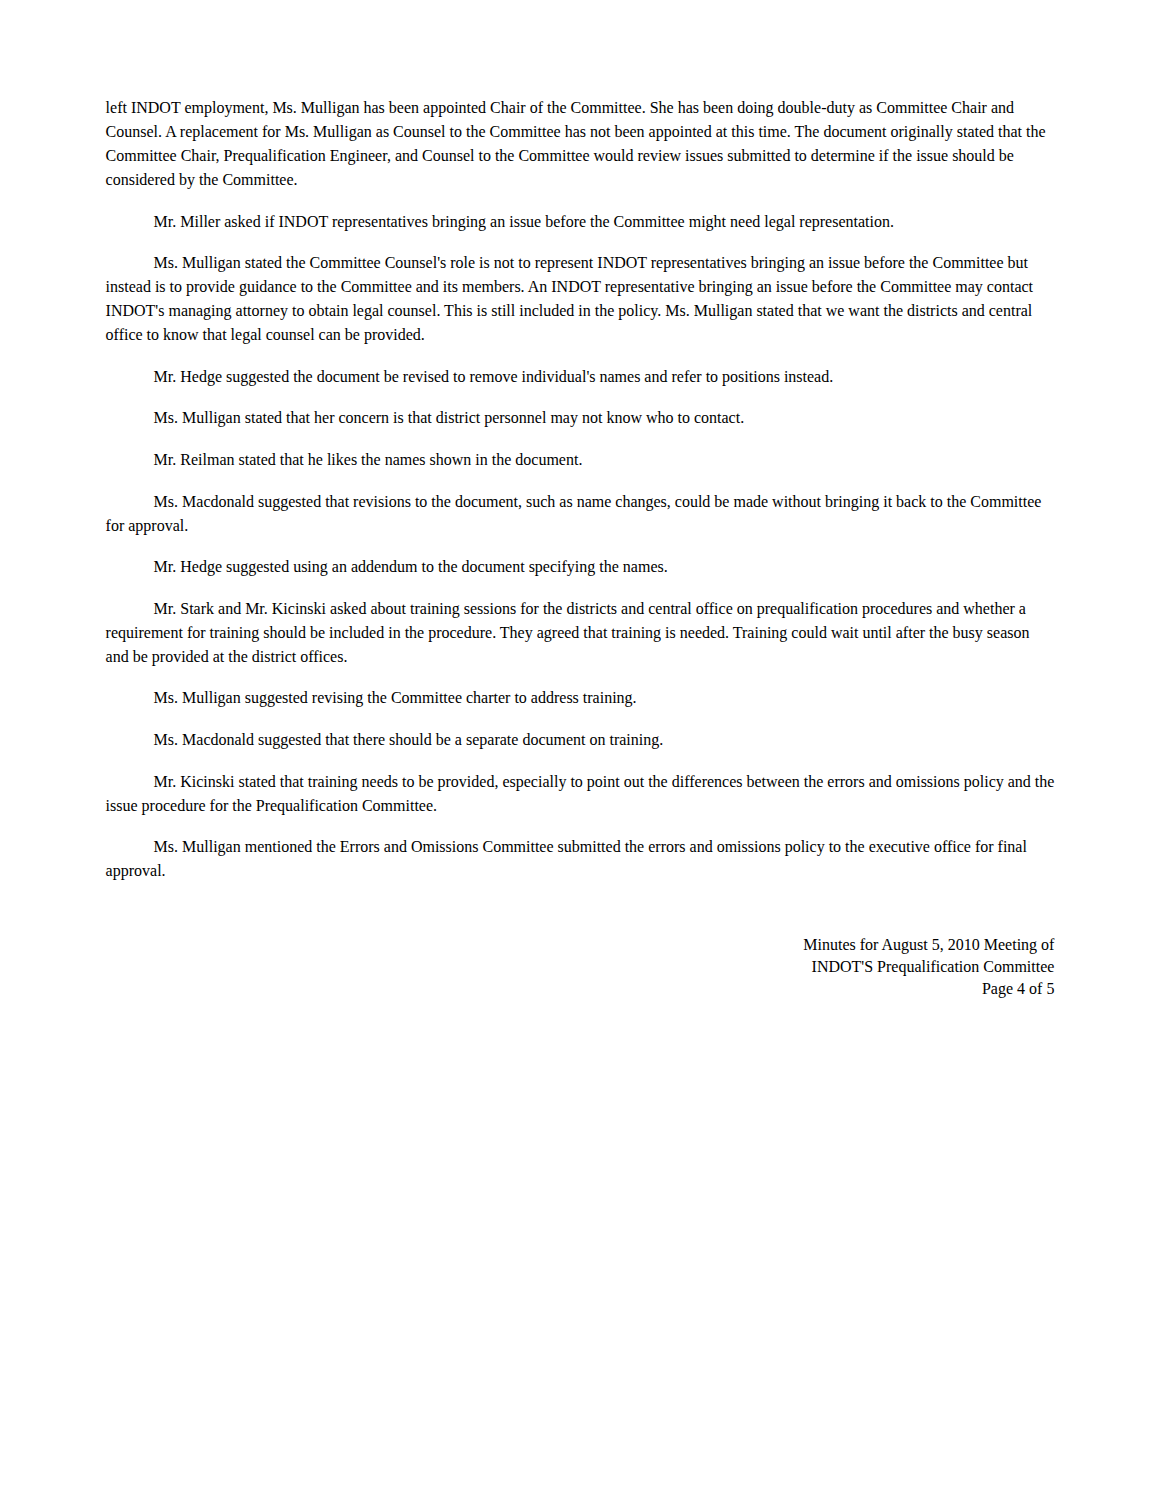left INDOT employment, Ms. Mulligan has been appointed Chair of the Committee. She has been doing double-duty as Committee Chair and Counsel. A replacement for Ms. Mulligan as Counsel to the Committee has not been appointed at this time. The document originally stated that the Committee Chair, Prequalification Engineer, and Counsel to the Committee would review issues submitted to determine if the issue should be considered by the Committee.
Mr. Miller asked if INDOT representatives bringing an issue before the Committee might need legal representation.
Ms. Mulligan stated the Committee Counsel's role is not to represent INDOT representatives bringing an issue before the Committee but instead is to provide guidance to the Committee and its members. An INDOT representative bringing an issue before the Committee may contact INDOT's managing attorney to obtain legal counsel. This is still included in the policy. Ms. Mulligan stated that we want the districts and central office to know that legal counsel can be provided.
Mr. Hedge suggested the document be revised to remove individual's names and refer to positions instead.
Ms. Mulligan stated that her concern is that district personnel may not know who to contact.
Mr. Reilman stated that he likes the names shown in the document.
Ms. Macdonald suggested that revisions to the document, such as name changes, could be made without bringing it back to the Committee for approval.
Mr. Hedge suggested using an addendum to the document specifying the names.
Mr. Stark and Mr. Kicinski asked about training sessions for the districts and central office on prequalification procedures and whether a requirement for training should be included in the procedure. They agreed that training is needed. Training could wait until after the busy season and be provided at the district offices.
Ms. Mulligan suggested revising the Committee charter to address training.
Ms. Macdonald suggested that there should be a separate document on training.
Mr. Kicinski stated that training needs to be provided, especially to point out the differences between the errors and omissions policy and the issue procedure for the Prequalification Committee.
Ms. Mulligan mentioned the Errors and Omissions Committee submitted the errors and omissions policy to the executive office for final approval.
Minutes for August 5, 2010 Meeting of
INDOT'S Prequalification Committee
Page 4 of 5